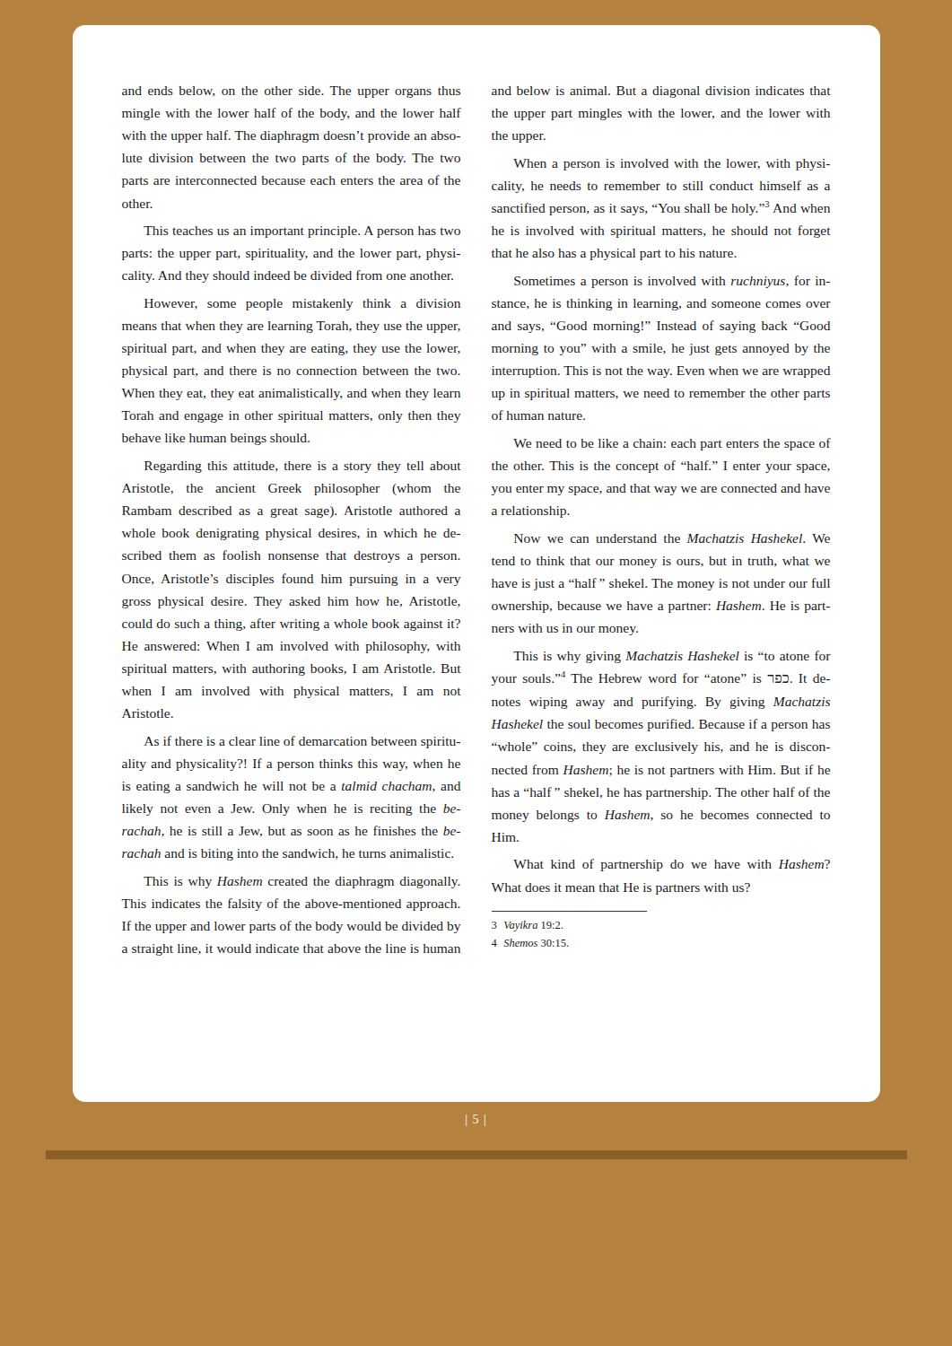and ends below, on the other side. The upper organs thus mingle with the lower half of the body, and the lower half with the upper half. The diaphragm doesn’t provide an absolute division between the two parts of the body. The two parts are interconnected because each enters the area of the other.
This teaches us an important principle. A person has two parts: the upper part, spirituality, and the lower part, physicality. And they should indeed be divided from one another.
However, some people mistakenly think a division means that when they are learning Torah, they use the upper, spiritual part, and when they are eating, they use the lower, physical part, and there is no connection between the two. When they eat, they eat animalistically, and when they learn Torah and engage in other spiritual matters, only then they behave like human beings should.
Regarding this attitude, there is a story they tell about Aristotle, the ancient Greek philosopher (whom the Rambam described as a great sage). Aristotle authored a whole book denigrating physical desires, in which he described them as foolish nonsense that destroys a person. Once, Aristotle’s disciples found him pursuing in a very gross physical desire. They asked him how he, Aristotle, could do such a thing, after writing a whole book against it? He answered: When I am involved with philosophy, with spiritual matters, with authoring books, I am Aristotle. But when I am involved with physical matters, I am not Aristotle.
As if there is a clear line of demarcation between spirituality and physicality?! If a person thinks this way, when he is eating a sandwich he will not be a talmid chacham, and likely not even a Jew. Only when he is reciting the berachah, he is still a Jew, but as soon as he finishes the berachah and is biting into the sandwich, he turns animalistic.
This is why Hashem created the diaphragm diagonally. This indicates the falsity of the above-mentioned approach. If the upper and lower parts of the body would be divided by a straight line, it would indicate that above the line is human and below is animal. But a diagonal division indicates that the upper part mingles with the lower, and the lower with the upper.
When a person is involved with the lower, with physicality, he needs to remember to still conduct himself as a sanctified person, as it says, “You shall be holy.”3 And when he is involved with spiritual matters, he should not forget that he also has a physical part to his nature.
Sometimes a person is involved with ruchniyus, for instance, he is thinking in learning, and someone comes over and says, “Good morning!” Instead of saying back “Good morning to you” with a smile, he just gets annoyed by the interruption. This is not the way. Even when we are wrapped up in spiritual matters, we need to remember the other parts of human nature.
We need to be like a chain: each part enters the space of the other. This is the concept of “half.” I enter your space, you enter my space, and that way we are connected and have a relationship.
Now we can understand the Machatzis Hashekel. We tend to think that our money is ours, but in truth, what we have is just a “half ” shekel. The money is not under our full ownership, because we have a partner: Hashem. He is partners with us in our money.
This is why giving Machatzis Hashekel is “to atone for your souls.”4 The Hebrew word for “atone” is כפר. It denotes wiping away and purifying. By giving Machatzis Hashekel the soul becomes purified. Because if a person has “whole” coins, they are exclusively his, and he is disconnected from Hashem; he is not partners with Him. But if he has a “half ” shekel, he has partnership. The other half of the money belongs to Hashem, so he becomes connected to Him.
What kind of partnership do we have with Hashem? What does it mean that He is partners with us?
3 Vayikra 19:2.
4 Shemos 30:15.
| 5 |